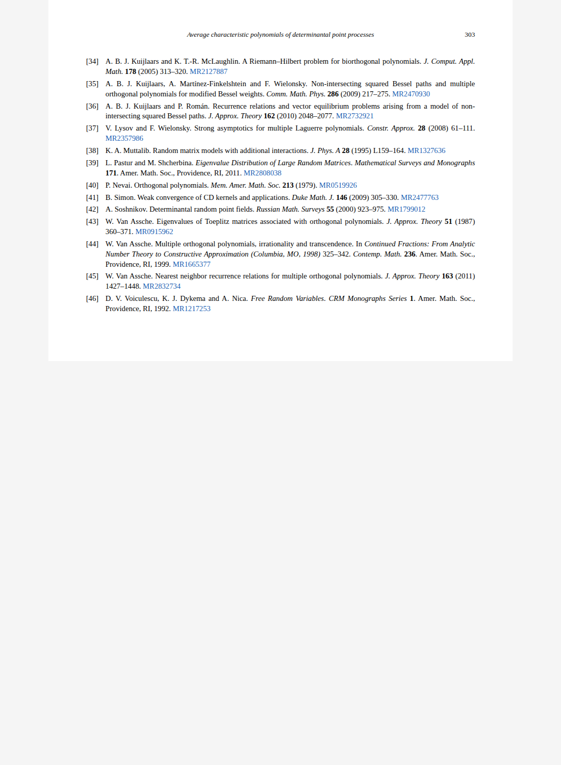Average characteristic polynomials of determinantal point processes 303
[34] A. B. J. Kuijlaars and K. T.-R. McLaughlin. A Riemann–Hilbert problem for biorthogonal polynomials. J. Comput. Appl. Math. 178 (2005) 313–320. MR2127887
[35] A. B. J. Kuijlaars, A. Martínez-Finkelshtein and F. Wielonsky. Non-intersecting squared Bessel paths and multiple orthogonal polynomials for modified Bessel weights. Comm. Math. Phys. 286 (2009) 217–275. MR2470930
[36] A. B. J. Kuijlaars and P. Román. Recurrence relations and vector equilibrium problems arising from a model of non-intersecting squared Bessel paths. J. Approx. Theory 162 (2010) 2048–2077. MR2732921
[37] V. Lysov and F. Wielonsky. Strong asymptotics for multiple Laguerre polynomials. Constr. Approx. 28 (2008) 61–111. MR2357986
[38] K. A. Muttalib. Random matrix models with additional interactions. J. Phys. A 28 (1995) L159–164. MR1327636
[39] L. Pastur and M. Shcherbina. Eigenvalue Distribution of Large Random Matrices. Mathematical Surveys and Monographs 171. Amer. Math. Soc., Providence, RI, 2011. MR2808038
[40] P. Nevai. Orthogonal polynomials. Mem. Amer. Math. Soc. 213 (1979). MR0519926
[41] B. Simon. Weak convergence of CD kernels and applications. Duke Math. J. 146 (2009) 305–330. MR2477763
[42] A. Soshnikov. Determinantal random point fields. Russian Math. Surveys 55 (2000) 923–975. MR1799012
[43] W. Van Assche. Eigenvalues of Toeplitz matrices associated with orthogonal polynomials. J. Approx. Theory 51 (1987) 360–371. MR0915962
[44] W. Van Assche. Multiple orthogonal polynomials, irrationality and transcendence. In Continued Fractions: From Analytic Number Theory to Constructive Approximation (Columbia, MO, 1998) 325–342. Contemp. Math. 236. Amer. Math. Soc., Providence, RI, 1999. MR1665377
[45] W. Van Assche. Nearest neighbor recurrence relations for multiple orthogonal polynomials. J. Approx. Theory 163 (2011) 1427–1448. MR2832734
[46] D. V. Voiculescu, K. J. Dykema and A. Nica. Free Random Variables. CRM Monographs Series 1. Amer. Math. Soc., Providence, RI, 1992. MR1217253